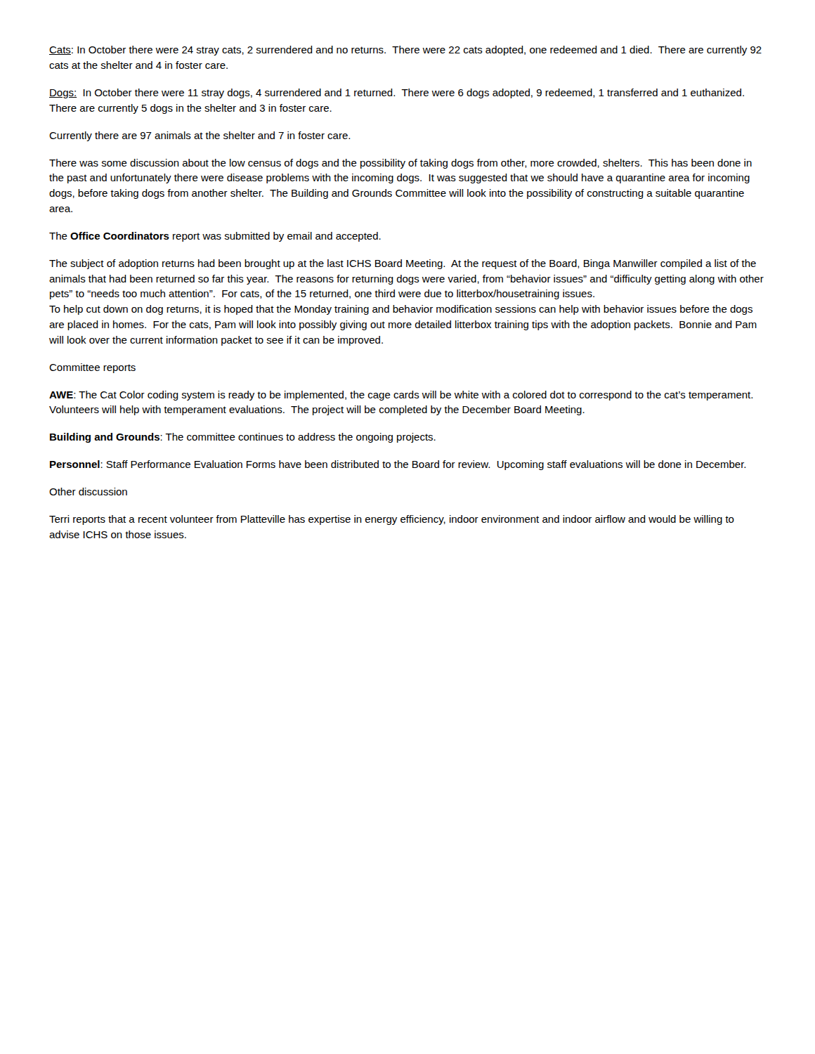Cats: In October there were 24 stray cats, 2 surrendered and no returns. There were 22 cats adopted, one redeemed and 1 died. There are currently 92 cats at the shelter and 4 in foster care.
Dogs: In October there were 11 stray dogs, 4 surrendered and 1 returned. There were 6 dogs adopted, 9 redeemed, 1 transferred and 1 euthanized. There are currently 5 dogs in the shelter and 3 in foster care.
Currently there are 97 animals at the shelter and 7 in foster care.
There was some discussion about the low census of dogs and the possibility of taking dogs from other, more crowded, shelters. This has been done in the past and unfortunately there were disease problems with the incoming dogs. It was suggested that we should have a quarantine area for incoming dogs, before taking dogs from another shelter. The Building and Grounds Committee will look into the possibility of constructing a suitable quarantine area.
The Office Coordinators report was submitted by email and accepted.
The subject of adoption returns had been brought up at the last ICHS Board Meeting. At the request of the Board, Binga Manwiller compiled a list of the animals that had been returned so far this year. The reasons for returning dogs were varied, from “behavior issues” and “difficulty getting along with other pets” to “needs too much attention”. For cats, of the 15 returned, one third were due to litterbox/housetraining issues.
To help cut down on dog returns, it is hoped that the Monday training and behavior modification sessions can help with behavior issues before the dogs are placed in homes. For the cats, Pam will look into possibly giving out more detailed litterbox training tips with the adoption packets. Bonnie and Pam will look over the current information packet to see if it can be improved.
Committee reports
AWE: The Cat Color coding system is ready to be implemented, the cage cards will be white with a colored dot to correspond to the cat’s temperament. Volunteers will help with temperament evaluations. The project will be completed by the December Board Meeting.
Building and Grounds: The committee continues to address the ongoing projects.
Personnel: Staff Performance Evaluation Forms have been distributed to the Board for review. Upcoming staff evaluations will be done in December.
Other discussion
Terri reports that a recent volunteer from Platteville has expertise in energy efficiency, indoor environment and indoor airflow and would be willing to advise ICHS on those issues.